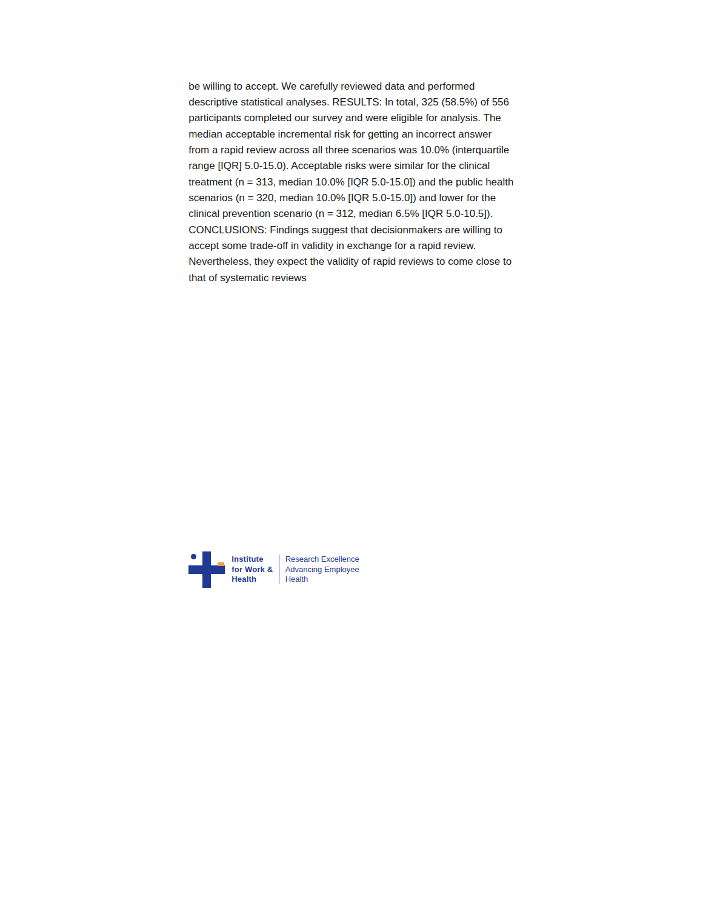be willing to accept. We carefully reviewed data and performed descriptive statistical analyses. RESULTS: In total, 325 (58.5%) of 556 participants completed our survey and were eligible for analysis. The median acceptable incremental risk for getting an incorrect answer from a rapid review across all three scenarios was 10.0% (interquartile range [IQR] 5.0-15.0). Acceptable risks were similar for the clinical treatment (n = 313, median 10.0% [IQR 5.0-15.0]) and the public health scenarios (n = 320, median 10.0% [IQR 5.0-15.0]) and lower for the clinical prevention scenario (n = 312, median 6.5% [IQR 5.0-10.5]). CONCLUSIONS: Findings suggest that decisionmakers are willing to accept some trade-off in validity in exchange for a rapid review. Nevertheless, they expect the validity of rapid reviews to come close to that of systematic reviews
Institute
for Work &
Health
Research Excellence
Advancing Employee
Health